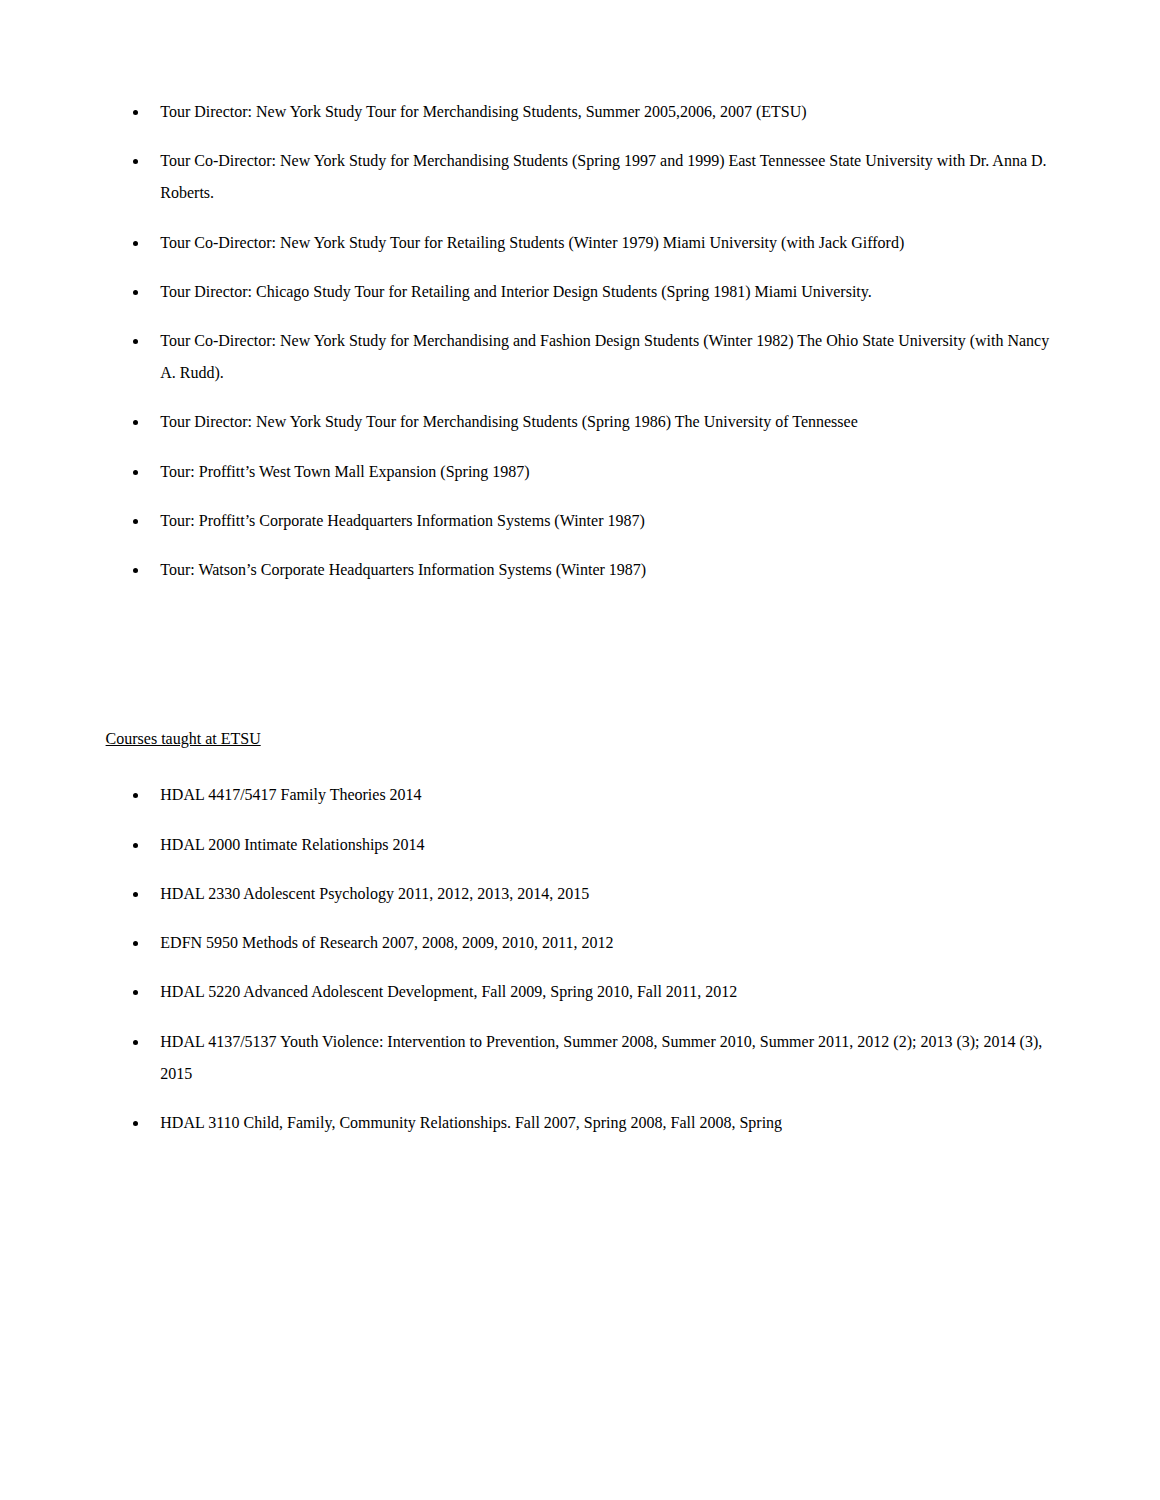Tour Director: New York Study Tour for Merchandising Students, Summer 2005,2006, 2007 (ETSU)
Tour Co-Director: New York Study for Merchandising Students (Spring 1997 and 1999) East Tennessee State University with Dr. Anna D. Roberts.
Tour Co-Director: New York Study Tour for Retailing Students (Winter 1979) Miami University (with Jack Gifford)
Tour Director: Chicago Study Tour for Retailing and Interior Design Students (Spring 1981) Miami University.
Tour Co-Director: New York Study for Merchandising and Fashion Design Students (Winter 1982) The Ohio State University (with Nancy A. Rudd).
Tour Director: New York Study Tour for Merchandising Students (Spring 1986) The University of Tennessee
Tour: Proffitt’s West Town Mall Expansion (Spring 1987)
Tour: Proffitt’s Corporate Headquarters Information Systems (Winter 1987)
Tour: Watson’s Corporate Headquarters Information Systems (Winter 1987)
Courses taught at ETSU
HDAL 4417/5417 Family Theories 2014
HDAL 2000 Intimate Relationships 2014
HDAL 2330 Adolescent Psychology 2011, 2012, 2013, 2014, 2015
EDFN 5950 Methods of Research 2007, 2008, 2009, 2010, 2011, 2012
HDAL 5220 Advanced Adolescent Development, Fall 2009, Spring 2010, Fall 2011, 2012
HDAL 4137/5137 Youth Violence: Intervention to Prevention, Summer 2008, Summer 2010, Summer 2011, 2012 (2); 2013 (3); 2014 (3), 2015
HDAL 3110 Child, Family, Community Relationships. Fall 2007, Spring 2008, Fall 2008, Spring